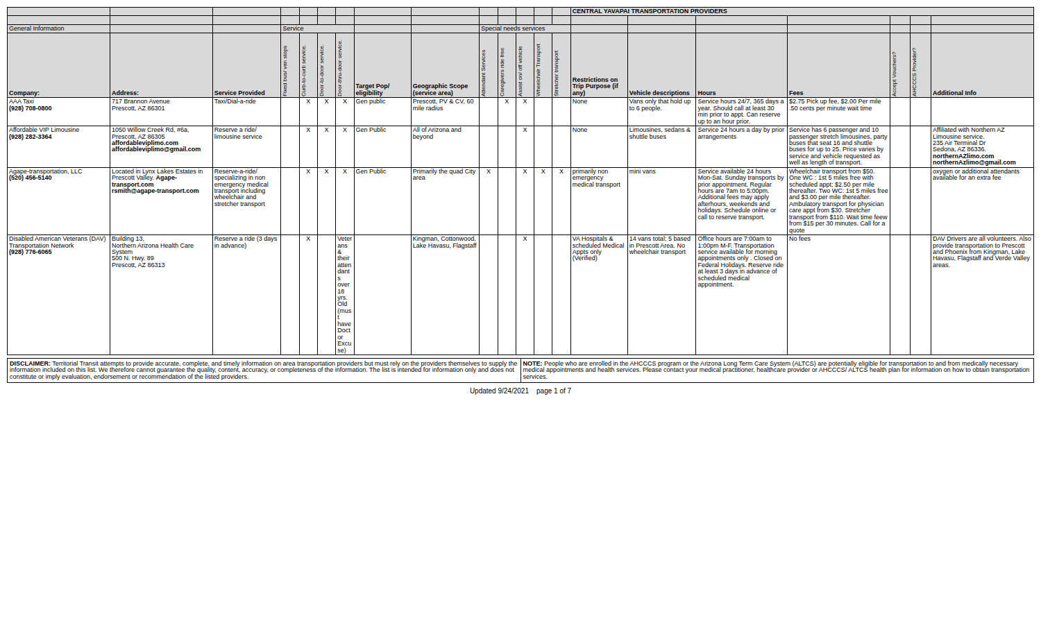| | | | | | | | | | | | | | | CENTRAL YAVAPAI TRANSPORTATION PROVIDERS |
| General Information | | | Service | | | Special needs services | | | | | | | |
| Company: | Address: | Service Provided | Fixed bus/ van stops | Curb-to-curb service. | Door-to-door service. | Door-thru-door service. | Target Pop/ eligibility | Geographic Scope (service area) | Attendant Services | Caregivers ride free | Assist on/ off vehicle | Wheelchair Transport | Stretcher transport | Restrictions on Trip Purpose (if any) | Vehicle descriptions | Hours | Fees | Accept Vouchers? | AHCCCS Provider? | Additional Info |
| AAA Taxi (928) 708-0800 | 717 Brannon Avenue Prescott, AZ 86301 | Taxi/Dial-a-ride | | X | X | X | Gen public | Prescott, PV & CV, 60 mile radius | | X | X | | | None | Vans only that hold up to 6 people. | Service hours 24/7, 365 days a year. Should call at least 30 min prior to appt. Can reserve up to an hour prior. | $2.75 Pick up fee, $2.00 Per mile .50 cents per minute wait time | | | |
| Affordable VIP Limousine (928) 282-3364 | 1050 Willow Creek Rd, #6a, Prescott, AZ 86305 affordableviplimo.com affordableviplimo@gmail.com | Reserve a ride/ limousine service | | X | X | X | Gen Public | All of Arizona and beyond | | | X | | | None | Limousines, sedans & shuttle buses | Service 24 hours a day by prior arrangements | Service has 6 passenger and 10 passenger stretch limousines, party buses that seat 16 and shuttle buses for up to 25. Price varies by service and vehicle requested as well as length of transport. | | | Affiliated with Northern AZ Limousine service. 235 Air Terminal Dr Sedona, AZ 86336. northernAZlimo.com northernAzlimo@gmail.com |
| Agape-transportation, LLC (520) 456-5140 | Located in Lynx Lakes Estates in Prescott Valley. Agape-transport.com rsmith@agape-transport.com | Reserve-a-ride/ specializing in non emergency medical transport including wheelchair and stretcher transport | | X | X | X | Gen Public | Primarily the quad City area | X | | X | X | X | primarily non emergency medical transport | mini vans | Service available 24 hours Mon-Sat. Sunday transports by prior appointment. Regular hours are 7am to 5:00pm. Additional fees may apply afterhours, weekends and holidays. Schedule online or call to reserve transport. | Wheelchair transport from $50. One WC : 1st 5 miles free with scheduled appt; $2.50 per mile thereafter. Two WC: 1st 5 miles free and $3.00 per mile thereafter. Ambulatory transport for physician care appt from $30. Stretcher transport from $110. Wait time feew from $15 per 30 minutes. Call for a quote | | | oxygen or additional attendants available for an extra fee |
| Disabled American Veterans (DAV) Transportation Network (928) 776-6065 | Building 13, Northern Arizona Health Care System 500 N. Hwy. 89 Prescott, AZ 86313 | Reserve a ride (3 days in advance) | | X | | Veterans & their attendants over 18 yrs. Old (must have Doctor Excuse) | | Kingman, Cottonwood, Lake Havasu, Flagstaff | | | X | | | VA Hospitals & scheduled Medical Appts only (Verified) | 14 vans total; 5 based in Prescott Area. No wheelchair transport | Office hours are 7:00am to 1:00pm M-F. Transportation service available for morning appointments only . Closed on Federal Holidays. Reserve ride at least 3 days in advance of scheduled medical appointment. | No fees | | | DAV Drivers are all volunteers. Also provide transportation to Prescott and Phoenix from Kingman, Lake Havasu, Flagstaff and Verde Valley areas. |
| DISCLAIMER: Territorial Transit attempts to provide accurate, complete, and timely information on area transportation providers but must rely on the providers themselves to supply the information included on this list. We therefore cannot guarantee the quality, content, accuracy, or completeness of the information. The list is intended for information only and does not constitute or imply evaluation, endorsement or recommendation of the listed providers. | NOTE: People who are enrolled in the AHCCCS program or the Arizona Long Term Care System (ALTCS) are potentially eligible for transportation to and from medically necessary medical appointments and health services. Please contact your medical practitioner, healthcare provider or AHCCCS/ ALTCS health plan for information on how to obtain transportation services. |
Updated 9/24/2021 page 1 of 7